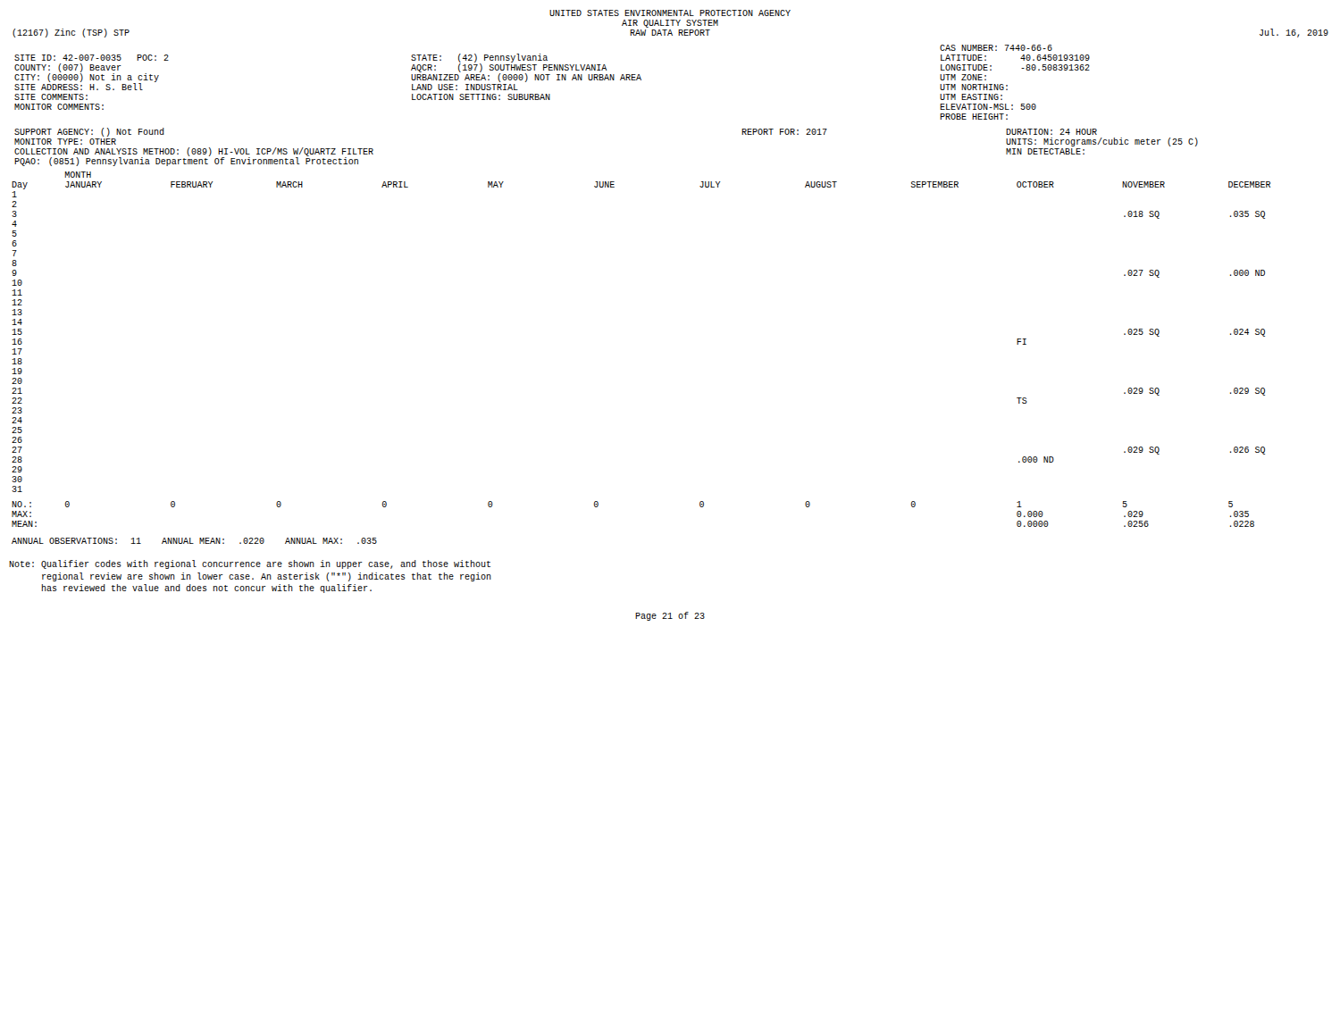| | UNITED STATES ENVIRONMENTAL PROTECTION AGENCY | |
| | AIR QUALITY SYSTEM | |
| (12167) Zinc (TSP) STP | RAW DATA REPORT | Jul. 16, 2019 |
| | | / CAS NUMBER: / 7440-66-6 / |
| / SITE ID: 42-007-0035 / POC: 2 / / COUNTY: (007) Beaver / / CITY: (00000) Not in a city / / SITE ADDRESS: H. S. Bell / / SITE COMMENTS: / / MONITOR COMMENTS: / | / STATE: / (42) Pennsylvania / / AQCR: / (197) SOUTHWEST PENNSYLVANIA / / URBANIZED AREA: (0000) NOT IN AN URBAN AREA / / LAND USE: INDUSTRIAL / / LOCATION SETTING: SUBURBAN / | / LATITUDE: / 40.6450193109 / / LONGITUDE: / -80.508391362 / / UTM ZONE: / / / UTM NORTHING: / / / UTM EASTING: / / / ELEVATION-MSL: / 500 / / PROBE HEIGHT: / / |
| / SUPPORT AGENCY: () Not Found / / MONITOR TYPE: OTHER / / COLLECTION AND ANALYSIS METHOD: (089) HI-VOL ICP/MS W/QUARTZ FILTER / / PQAO: / (0851) Pennsylvania Department Of Environmental Protection / | / REPORT FOR: / 2017 / | / DURATION: 24 HOUR / / UNITS: Micrograms/cubic meter (25 C) / / MIN DETECTABLE: / / |
| | MONTH |
| --- | --- |
| Day | JANUARY | FEBRUARY | MARCH | APRIL | MAY | JUNE | JULY | AUGUST | SEPTEMBER | OCTOBER | NOVEMBER | DECEMBER |
| 1 | | | | | | | | | | | | |
| 2 | | | | | | | | | | | | |
| 3 | | | | | | | | | | | .018 SQ | .035 SQ |
| 4 | | | | | | | | | | | | |
| 5 | | | | | | | | | | | | |
| 6 | | | | | | | | | | | | |
| 7 | | | | | | | | | | | | |
| 8 | | | | | | | | | | | | |
| 9 | | | | | | | | | | | .027 SQ | .000 ND |
| 10 | | | | | | | | | | | | |
| 11 | | | | | | | | | | | | |
| 12 | | | | | | | | | | | | |
| 13 | | | | | | | | | | | | |
| 14 | | | | | | | | | | | | |
| 15 | | | | | | | | | | | .025 SQ | .024 SQ |
| 16 | | | | | | | | | | FI | | |
| 17 | | | | | | | | | | | | |
| 18 | | | | | | | | | | | | |
| 19 | | | | | | | | | | | | |
| 20 | | | | | | | | | | | | |
| 21 | | | | | | | | | | | .029 SQ | .029 SQ |
| 22 | | | | | | | | | | TS | | |
| 23 | | | | | | | | | | | | |
| 24 | | | | | | | | | | | | |
| 25 | | | | | | | | | | | | |
| 26 | | | | | | | | | | | | |
| 27 | | | | | | | | | | | .029 SQ | .026 SQ |
| 28 | | | | | | | | | | .000 ND | | |
| 29 | | | | | | | | | | | | |
| 30 | | | | | | | | | | | | |
| 31 | | | | | | | | | | | | |
| NO.: | 0 | 0 | 0 | 0 | 0 | 0 | 0 | 0 | 0 | 1 | 5 | 5 |
| MAX: | | | | | | | | | | 0.000 | .029 | .035 |
| MEAN: | | | | | | | | | | 0.0000 | .0256 | .0228 |
| ANNUAL OBSERVATIONS: | 11 | ANNUAL MEAN: | .0220 | ANNUAL MAX: | .035 |
Note: Qualifier codes with regional concurrence are shown in upper case, and those without
regional review are shown in lower case. An asterisk ("*") indicates that the region
has reviewed the value and does not concur with the qualifier.
Page 21 of 23